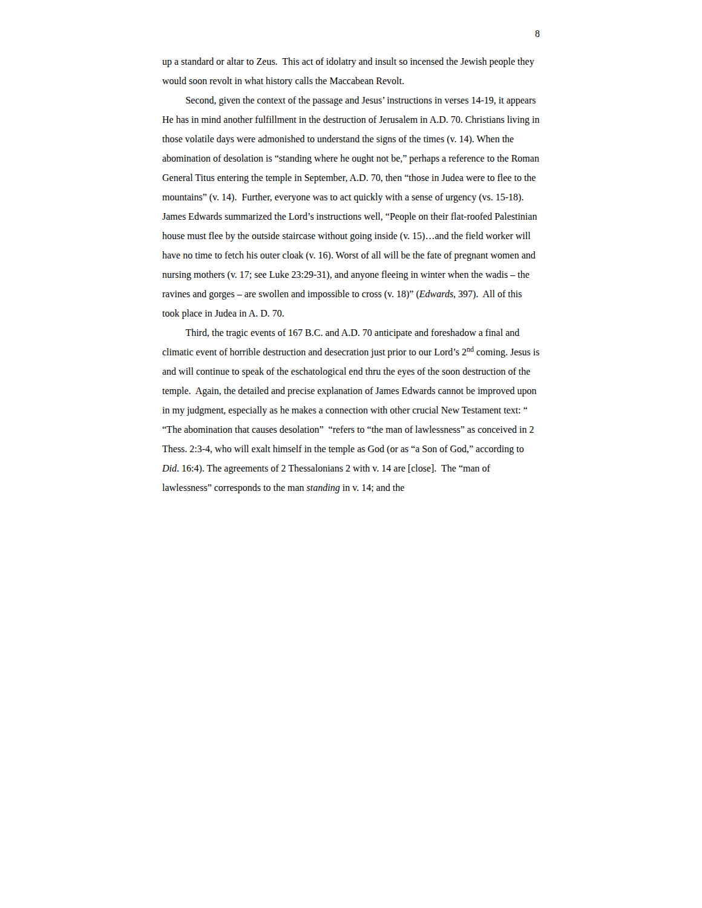8
up a standard or altar to Zeus. This act of idolatry and insult so incensed the Jewish people they would soon revolt in what history calls the Maccabean Revolt.
Second, given the context of the passage and Jesus’ instructions in verses 14-19, it appears He has in mind another fulfillment in the destruction of Jerusalem in A.D. 70. Christians living in those volatile days were admonished to understand the signs of the times (v. 14). When the abomination of desolation is “standing where he ought not be,” perhaps a reference to the Roman General Titus entering the temple in September, A.D. 70, then “those in Judea were to flee to the mountains” (v. 14). Further, everyone was to act quickly with a sense of urgency (vs. 15-18). James Edwards summarized the Lord’s instructions well, “People on their flat-roofed Palestinian house must flee by the outside staircase without going inside (v. 15)…and the field worker will have no time to fetch his outer cloak (v. 16). Worst of all will be the fate of pregnant women and nursing mothers (v. 17; see Luke 23:29-31), and anyone fleeing in winter when the wadis – the ravines and gorges – are swollen and impossible to cross (v. 18)” (Edwards, 397). All of this took place in Judea in A. D. 70.
Third, the tragic events of 167 B.C. and A.D. 70 anticipate and foreshadow a final and climatic event of horrible destruction and desecration just prior to our Lord’s 2nd coming. Jesus is and will continue to speak of the eschatological end thru the eyes of the soon destruction of the temple. Again, the detailed and precise explanation of James Edwards cannot be improved upon in my judgment, especially as he makes a connection with other crucial New Testament text: “ “The abomination that causes desolation” “refers to “the man of lawlessness” as conceived in 2 Thess. 2:3-4, who will exalt himself in the temple as God (or as “a Son of God,” according to Did. 16:4). The agreements of 2 Thessalonians 2 with v. 14 are [close]. The “man of lawlessness” corresponds to the man standing in v. 14; and the